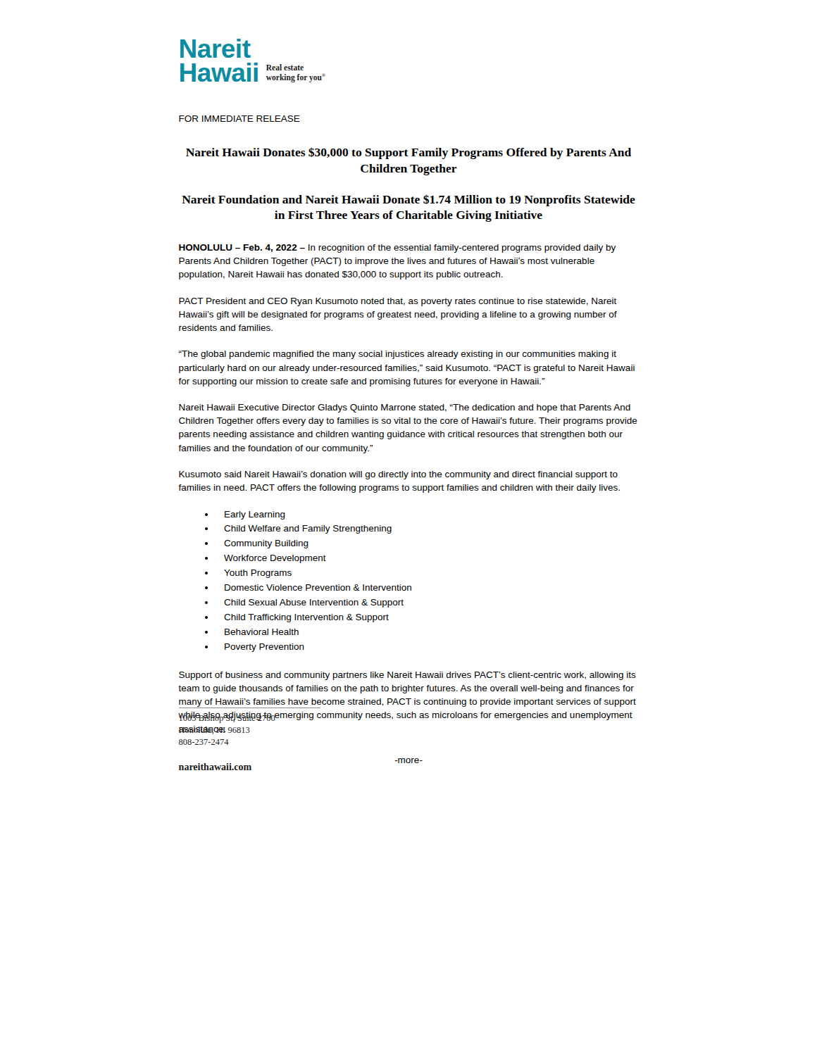Nareit
Hawaii
Real estate
working for you®
FOR IMMEDIATE RELEASE
Nareit Hawaii Donates $30,000 to Support Family Programs Offered by Parents And Children Together
Nareit Foundation and Nareit Hawaii Donate $1.74 Million to 19 Nonprofits Statewide in First Three Years of Charitable Giving Initiative
HONOLULU – Feb. 4, 2022 – In recognition of the essential family-centered programs provided daily by Parents And Children Together (PACT) to improve the lives and futures of Hawaii’s most vulnerable population, Nareit Hawaii has donated $30,000 to support its public outreach.
PACT President and CEO Ryan Kusumoto noted that, as poverty rates continue to rise statewide, Nareit Hawaii’s gift will be designated for programs of greatest need, providing a lifeline to a growing number of residents and families.
“The global pandemic magnified the many social injustices already existing in our communities making it particularly hard on our already under-resourced families,” said Kusumoto. “PACT is grateful to Nareit Hawaii for supporting our mission to create safe and promising futures for everyone in Hawaii.”
Nareit Hawaii Executive Director Gladys Quinto Marrone stated, “The dedication and hope that Parents And Children Together offers every day to families is so vital to the core of Hawaii’s future. Their programs provide parents needing assistance and children wanting guidance with critical resources that strengthen both our families and the foundation of our community.”
Kusumoto said Nareit Hawaii’s donation will go directly into the community and direct financial support to families in need. PACT offers the following programs to support families and children with their daily lives.
Early Learning
Child Welfare and Family Strengthening
Community Building
Workforce Development
Youth Programs
Domestic Violence Prevention & Intervention
Child Sexual Abuse Intervention & Support
Child Trafficking Intervention & Support
Behavioral Health
Poverty Prevention
Support of business and community partners like Nareit Hawaii drives PACT’s client-centric work, allowing its team to guide thousands of families on the path to brighter futures. As the overall well-being and finances for many of Hawaii’s families have become strained, PACT is continuing to provide important services of support while also adjusting to emerging community needs, such as microloans for emergencies and unemployment assistance.
-more-
1003 Bishop St, Suite 2700
Honolulu, HI 96813
808-237-2474
nareithawaii.com